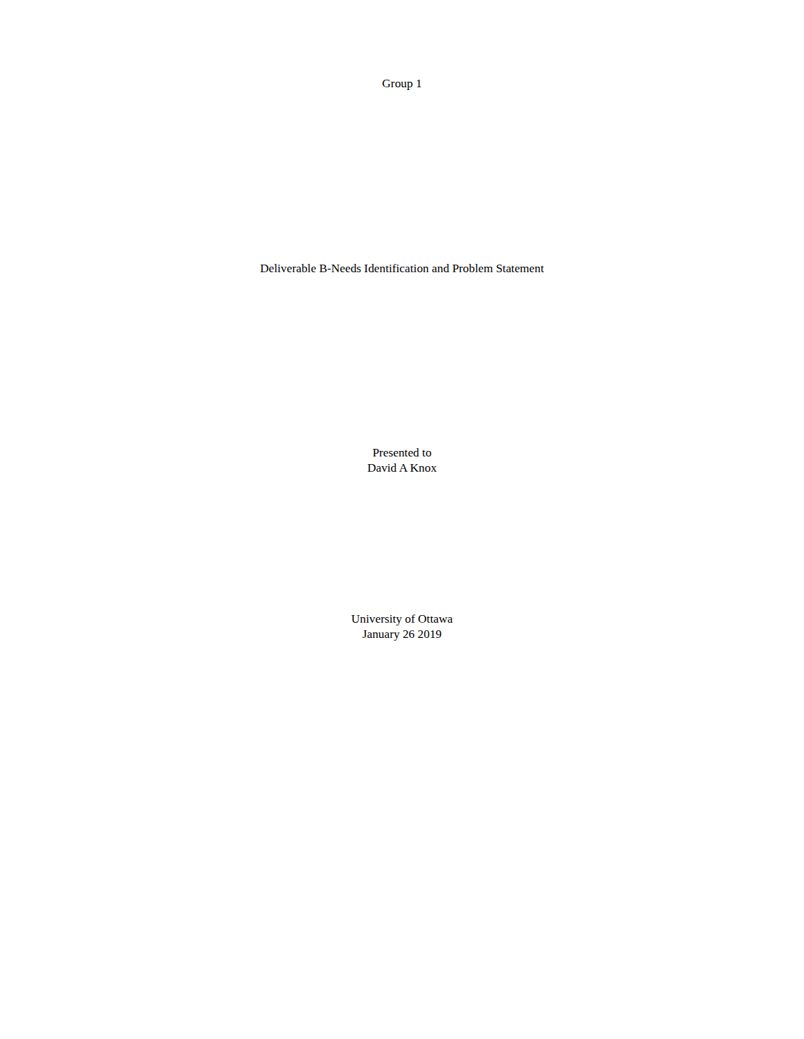Group 1
Deliverable B-Needs Identification and Problem Statement
Presented to
David A Knox
University of Ottawa
January 26 2019